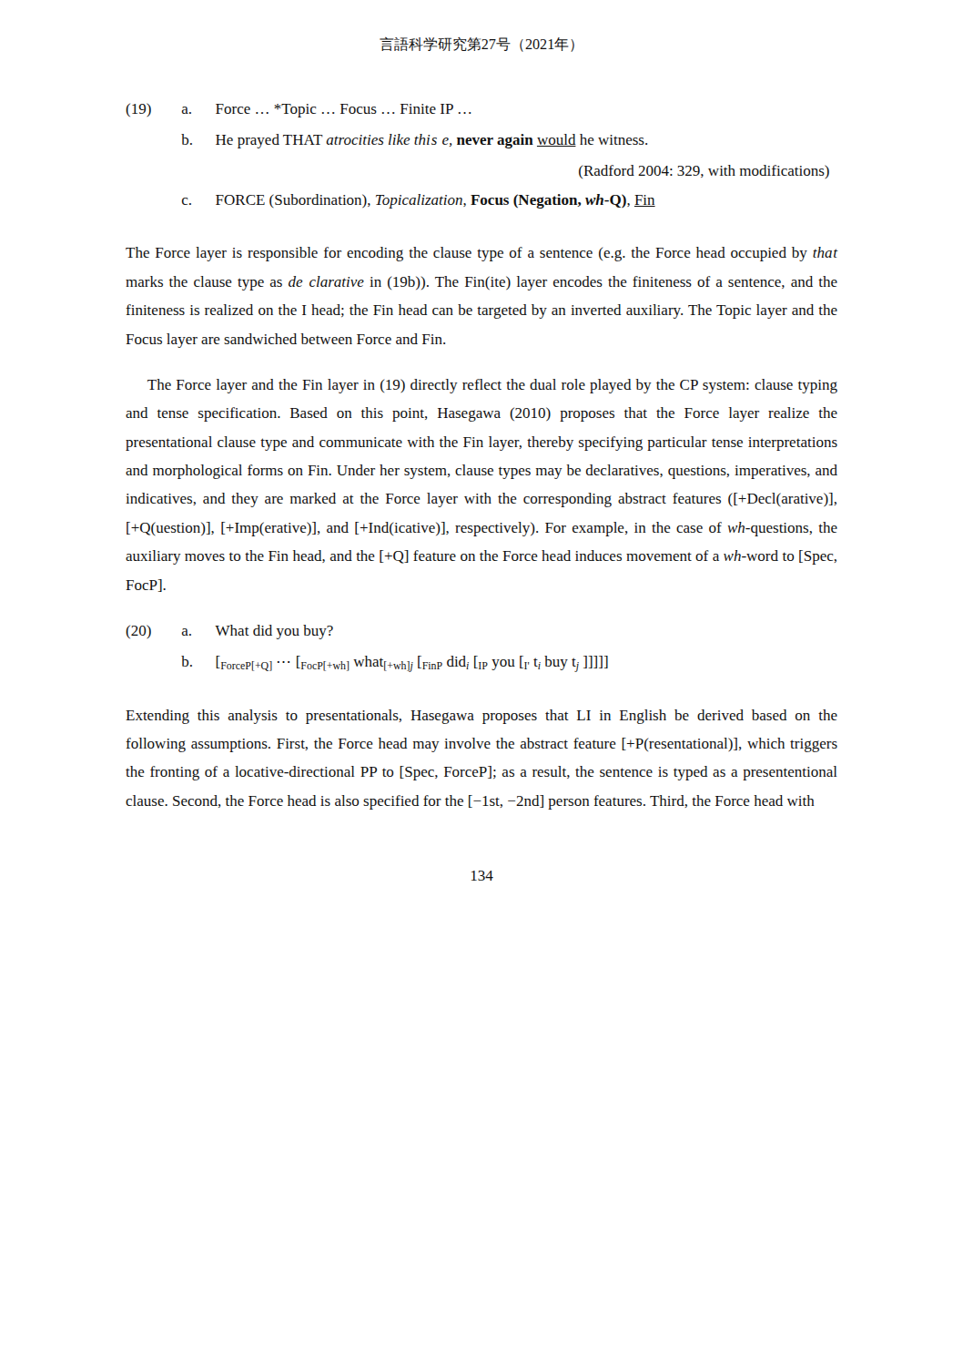言語科学研究第27号（2021年）
(19) a. Force … *Topic … Focus … Finite IP …
b. He prayed THAT atrocities like this e, never again would he witness.
(Radford 2004: 329, with modifications)
c. FORCE (Subordination), Topicalization, Focus (Negation, wh-Q), Fin
The Force layer is responsible for encoding the clause type of a sentence (e.g. the Force head occupied by that marks the clause type as de clarative in (19b)). The Fin(ite) layer encodes the finiteness of a sentence, and the finiteness is realized on the I head; the Fin head can be targeted by an inverted auxiliary. The Topic layer and the Focus layer are sandwiched between Force and Fin.
The Force layer and the Fin layer in (19) directly reflect the dual role played by the CP system: clause typing and tense specification. Based on this point, Hasegawa (2010) proposes that the Force layer realize the presentational clause type and communicate with the Fin layer, thereby specifying particular tense interpretations and morphological forms on Fin. Under her system, clause types may be declaratives, questions, imperatives, and indicatives, and they are marked at the Force layer with the corresponding abstract features ([+Decl(arative)], [+Q(uestion)], [+Imp(erative)], and [+Ind(icative)], respectively). For example, in the case of wh-questions, the auxiliary moves to the Fin head, and the [+Q] feature on the Force head induces movement of a wh-word to [Spec, FocP].
(20) a. What did you buy?
b. [ForceP[+Q] ⋯ [FocP[+wh] what[+wh]j [FinP didi [IP you [I' ti buy tj ]]]]]
Extending this analysis to presentationals, Hasegawa proposes that LI in English be derived based on the following assumptions. First, the Force head may involve the abstract feature [+P(resentational)], which triggers the fronting of a locative-directional PP to [Spec, ForceP]; as a result, the sentence is typed as a presententional clause. Second, the Force head is also specified for the [−1st, −2nd] person features. Third, the Force head with
134